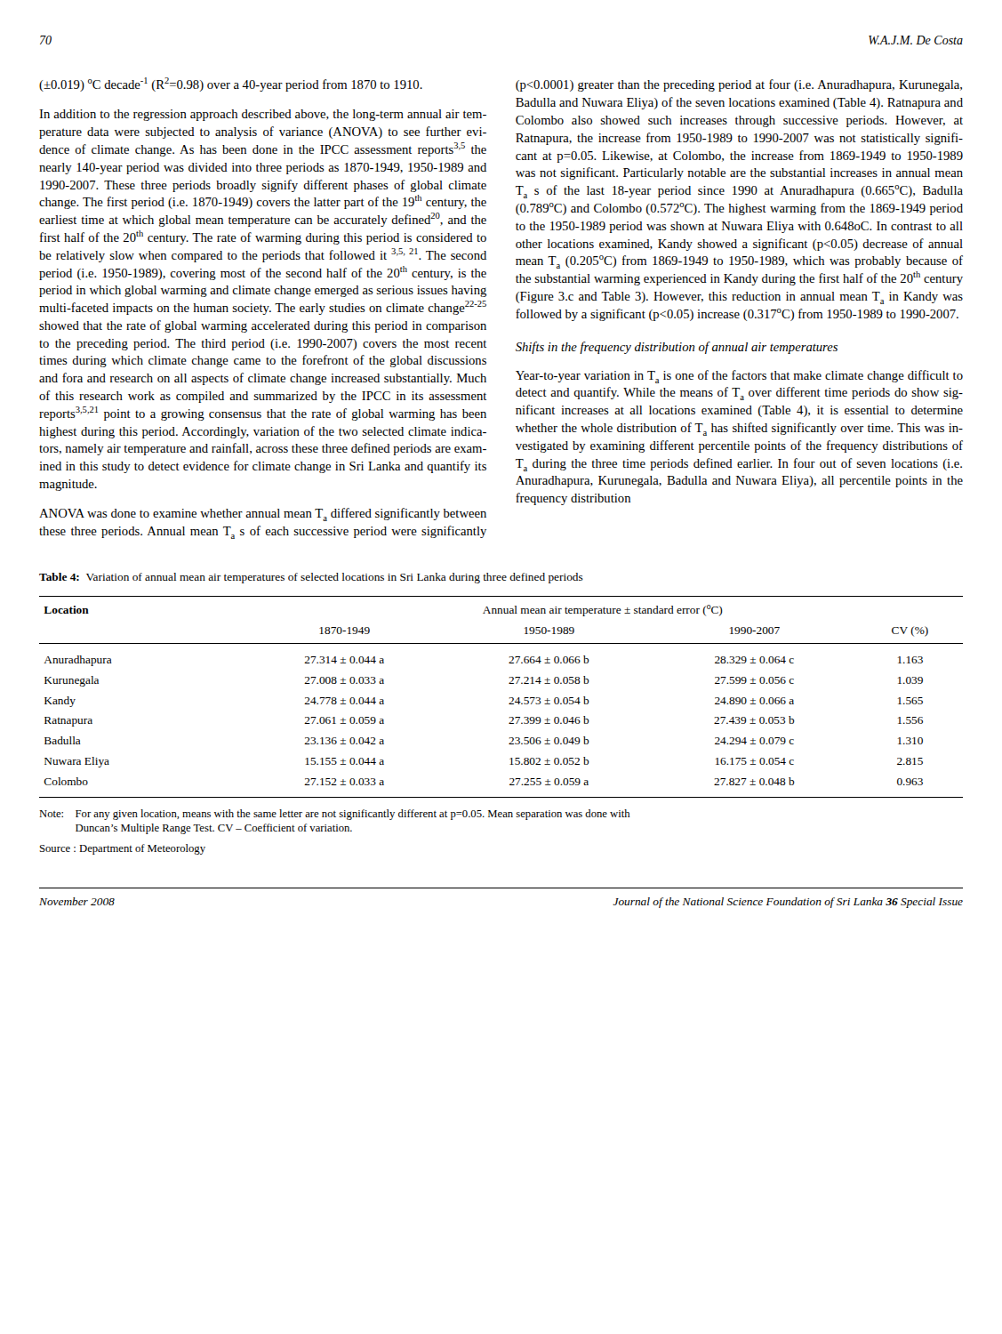70 W.A.J.M. De Costa
(±0.019) oC decade-1 (R2=0.98) over a 40-year period from 1870 to 1910.
In addition to the regression approach described above, the long-term annual air temperature data were subjected to analysis of variance (ANOVA) to see further evidence of climate change. As has been done in the IPCC assessment reports3,5 the nearly 140-year period was divided into three periods as 1870-1949, 1950-1989 and 1990-2007. These three periods broadly signify different phases of global climate change. The first period (i.e. 1870-1949) covers the latter part of the 19th century, the earliest time at which global mean temperature can be accurately defined20, and the first half of the 20th century. The rate of warming during this period is considered to be relatively slow when compared to the periods that followed it 3,5, 21. The second period (i.e. 1950-1989), covering most of the second half of the 20th century, is the period in which global warming and climate change emerged as serious issues having multi-faceted impacts on the human society. The early studies on climate change22-25 showed that the rate of global warming accelerated during this period in comparison to the preceding period. The third period (i.e. 1990-2007) covers the most recent times during which climate change came to the forefront of the global discussions and fora and research on all aspects of climate change increased substantially. Much of this research work as compiled and summarized by the IPCC in its assessment reports3,5,21 point to a growing consensus that the rate of global warming has been highest during this period. Accordingly, variation of the two selected climate indicators, namely air temperature and rainfall, across these three defined periods are examined in this study to detect evidence for climate change in Sri Lanka and quantify its magnitude.
ANOVA was done to examine whether annual mean Ta differed significantly between these three periods. Annual mean Ta s of each successive period were significantly (p<0.0001) greater than the preceding period at four (i.e. Anuradhapura, Kurunegala, Badulla and Nuwara Eliya) of the seven locations examined (Table 4). Ratnapura and Colombo also showed such increases through successive periods. However, at Ratnapura, the increase from 1950-1989 to 1990-2007 was not statistically significant at p=0.05. Likewise, at Colombo, the increase from 1869-1949 to 1950-1989 was not significant. Particularly notable are the substantial increases in annual mean Ta s of the last 18-year period since 1990 at Anuradhapura (0.665oC), Badulla (0.789oC) and Colombo (0.572oC). The highest warming from the 1869-1949 period to the 1950-1989 period was shown at Nuwara Eliya with 0.648oC. In contrast to all other locations examined, Kandy showed a significant (p<0.05) decrease of annual mean Ta (0.205oC) from 1869-1949 to 1950-1989, which was probably because of the substantial warming experienced in Kandy during the first half of the 20th century (Figure 3.c and Table 3). However, this reduction in annual mean Ta in Kandy was followed by a significant (p<0.05) increase (0.317oC) from 1950-1989 to 1990-2007.
Shifts in the frequency distribution of annual air temperatures
Year-to-year variation in Ta is one of the factors that make climate change difficult to detect and quantify. While the means of Ta over different time periods do show significant increases at all locations examined (Table 4), it is essential to determine whether the whole distribution of Ta has shifted significantly over time. This was investigated by examining different percentile points of the frequency distributions of Ta during the three time periods defined earlier. In four out of seven locations (i.e. Anuradhapura, Kurunegala, Badulla and Nuwara Eliya), all percentile points in the frequency distribution
Table 4: Variation of annual mean air temperatures of selected locations in Sri Lanka during three defined periods
| Location | Annual mean air temperature ± standard error ( o C) |
| --- | --- |
| | 1870-1949 | 1950-1989 | 1990-2007 | CV (%) |
| Anuradhapura | 27.314 ± 0.044 a | 27.664 ± 0.066 b | 28.329 ± 0.064 c | 1.163 |
| Kurunegala | 27.008 ± 0.033 a | 27.214 ± 0.058 b | 27.599 ± 0.056 c | 1.039 |
| Kandy | 24.778 ± 0.044 a | 24.573 ± 0.054 b | 24.890 ± 0.066 a | 1.565 |
| Ratnapura | 27.061 ± 0.059 a | 27.399 ± 0.046 b | 27.439 ± 0.053 b | 1.556 |
| Badulla | 23.136 ± 0.042 a | 23.506 ± 0.049 b | 24.294 ± 0.079 c | 1.310 |
| Nuwara Eliya | 15.155 ± 0.044 a | 15.802 ± 0.052 b | 16.175 ± 0.054 c | 2.815 |
| Colombo | 27.152 ± 0.033 a | 27.255 ± 0.059 a | 27.827 ± 0.048 b | 0.963 |
Note: For any given location, means with the same letter are not significantly different at p=0.05. Mean separation was done with Duncan’s Multiple Range Test. CV – Coefficient of variation.
Source : Department of Meteorology
November 2008 Journal of the National Science Foundation of Sri Lanka 36 Special Issue